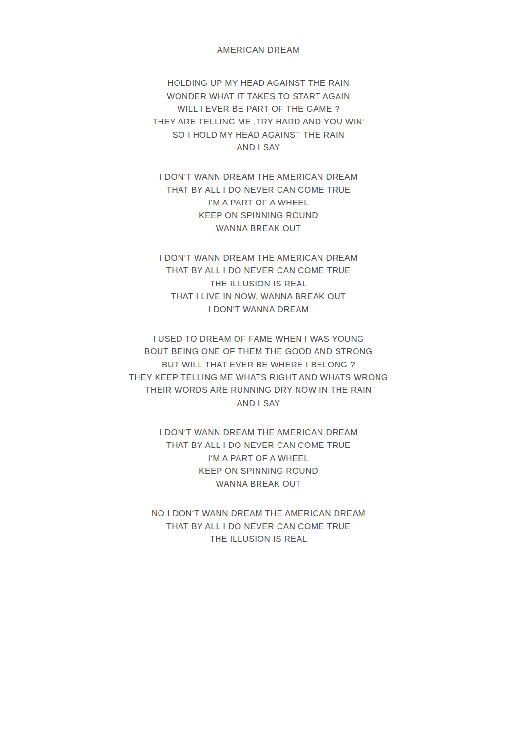American Dream
Holding up my head against the rain
Wonder what it takes to start again
Will I ever be part of the game ?
They are telling me ‚try hard and you win‘
So I hold my head against the rain
And I say
I don‘t wann dream the american dream
That by all I do never can come true
I‘m a part of a wheel
Keep on spinning round
Wanna break out
I don‘t wann dream the american dream
That by all I do never can come true
The illusion is real
That I live in now, wanna break out
I don‘t wanna dream
I used to dream of fame when I was young
Bout being one of them the good and strong
But will that ever be where I belong ?
They keep telling me whats right and whats wrong
Their words are running dry now in the rain
And I say
I don‘t wann dream the american dream
That by all I do never can come true
I‘m a part of a wheel
Keep on spinning round
Wanna break out
No I don‘t wann dream the american dream
That by all I do never can come true
The illusion is real